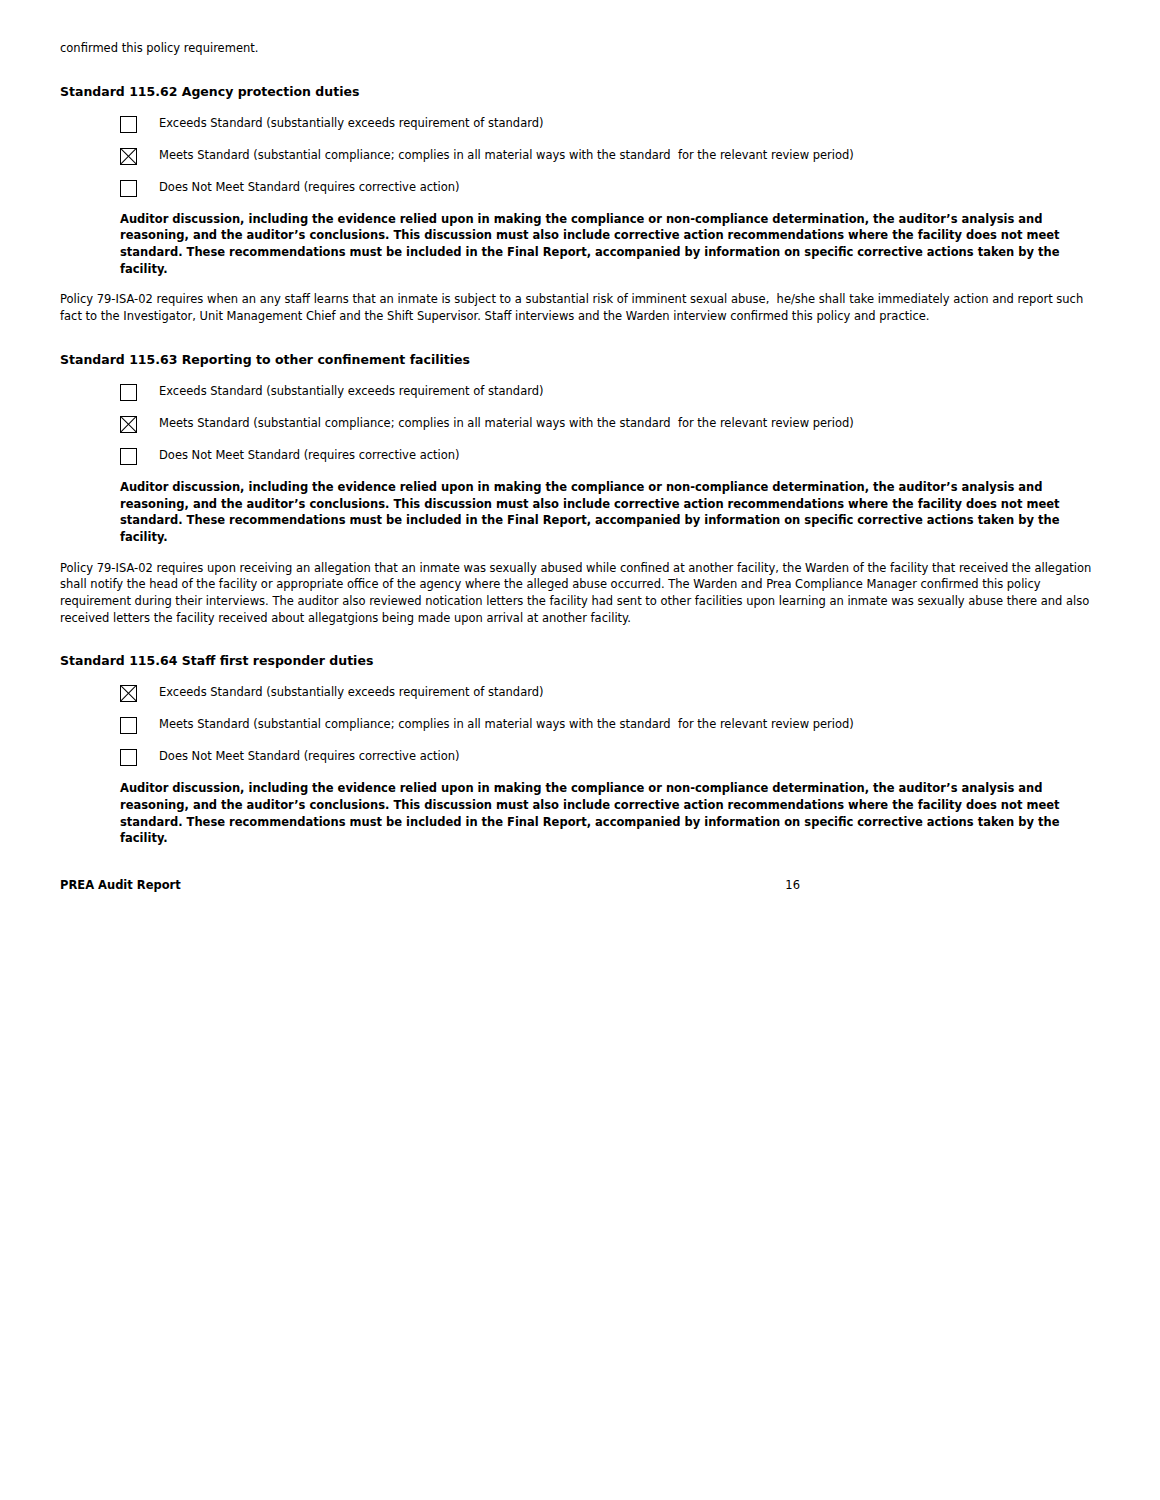confirmed this policy requirement.
Standard 115.62 Agency protection duties
Exceeds Standard (substantially exceeds requirement of standard)
Meets Standard (substantial compliance; complies in all material ways with the standard for the relevant review period)
Does Not Meet Standard (requires corrective action)
Auditor discussion, including the evidence relied upon in making the compliance or non-compliance determination, the auditor’s analysis and reasoning, and the auditor’s conclusions. This discussion must also include corrective action recommendations where the facility does not meet standard. These recommendations must be included in the Final Report, accompanied by information on specific corrective actions taken by the facility.
Policy 79-ISA-02 requires when an any staff learns that an inmate is subject to a substantial risk of imminent sexual abuse, he/she shall take immediately action and report such fact to the Investigator, Unit Management Chief and the Shift Supervisor. Staff interviews and the Warden interview confirmed this policy and practice.
Standard 115.63 Reporting to other confinement facilities
Exceeds Standard (substantially exceeds requirement of standard)
Meets Standard (substantial compliance; complies in all material ways with the standard for the relevant review period)
Does Not Meet Standard (requires corrective action)
Auditor discussion, including the evidence relied upon in making the compliance or non-compliance determination, the auditor’s analysis and reasoning, and the auditor’s conclusions. This discussion must also include corrective action recommendations where the facility does not meet standard. These recommendations must be included in the Final Report, accompanied by information on specific corrective actions taken by the facility.
Policy 79-ISA-02 requires upon receiving an allegation that an inmate was sexually abused while confined at another facility, the Warden of the facility that received the allegation shall notify the head of the facility or appropriate office of the agency where the alleged abuse occurred. The Warden and Prea Compliance Manager confirmed this policy requirement during their interviews. The auditor also reviewed notication letters the facility had sent to other facilities upon learning an inmate was sexually abuse there and also received letters the facility received about allegatgions being made upon arrival at another facility.
Standard 115.64 Staff first responder duties
Exceeds Standard (substantially exceeds requirement of standard)
Meets Standard (substantial compliance; complies in all material ways with the standard for the relevant review period)
Does Not Meet Standard (requires corrective action)
Auditor discussion, including the evidence relied upon in making the compliance or non-compliance determination, the auditor’s analysis and reasoning, and the auditor’s conclusions. This discussion must also include corrective action recommendations where the facility does not meet standard. These recommendations must be included in the Final Report, accompanied by information on specific corrective actions taken by the facility.
PREA Audit Report 16